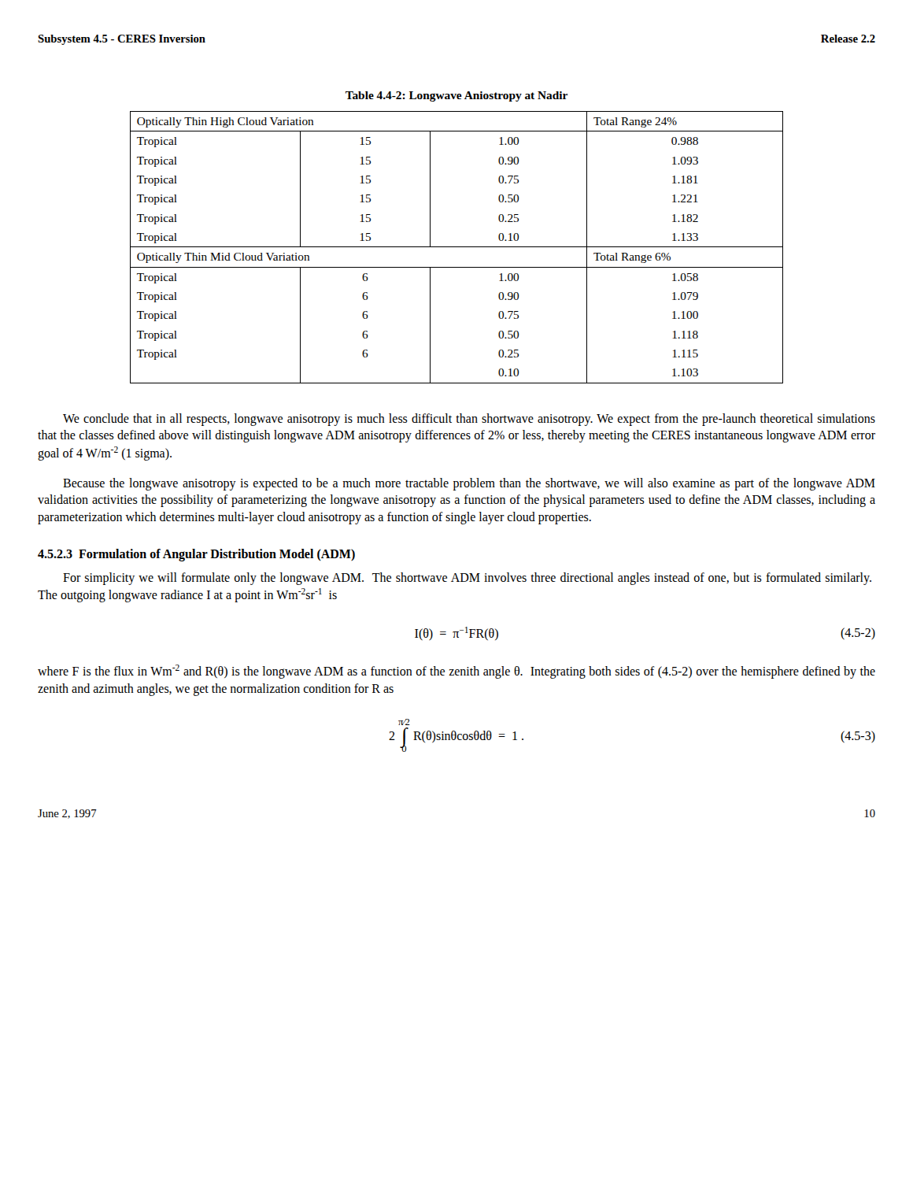Subsystem 4.5 - CERES Inversion Release 2.2
Table 4.4-2: Longwave Aniostropy at Nadir
| Optically Thin High Cloud Variation | Total Range 24% |
| Tropical | 15 | 1.00 | 0.988 |
| Tropical | 15 | 0.90 | 1.093 |
| Tropical | 15 | 0.75 | 1.181 |
| Tropical | 15 | 0.50 | 1.221 |
| Tropical | 15 | 0.25 | 1.182 |
| Tropical | 15 | 0.10 | 1.133 |
| Optically Thin Mid Cloud Variation | Total Range 6% |
| Tropical | 6 | 1.00 | 1.058 |
| Tropical | 6 | 0.90 | 1.079 |
| Tropical | 6 | 0.75 | 1.100 |
| Tropical | 6 | 0.50 | 1.118 |
| Tropical | 6 | 0.25 | 1.115 |
| | | 0.10 | 1.103 |
We conclude that in all respects, longwave anisotropy is much less difficult than shortwave anisotropy. We expect from the pre-launch theoretical simulations that the classes defined above will distinguish longwave ADM anisotropy differences of 2% or less, thereby meeting the CERES instantaneous longwave ADM error goal of 4 W/m-2 (1 sigma).
Because the longwave anisotropy is expected to be a much more tractable problem than the shortwave, we will also examine as part of the longwave ADM validation activities the possibility of parameterizing the longwave anisotropy as a function of the physical parameters used to define the ADM classes, including a parameterization which determines multi-layer cloud anisotropy as a function of single layer cloud properties.
4.5.2.3 Formulation of Angular Distribution Model (ADM)
For simplicity we will formulate only the longwave ADM. The shortwave ADM involves three directional angles instead of one, but is formulated similarly. The outgoing longwave radiance I at a point in Wm-2sr-1 is
I(θ) = π−1FR(θ) (4.5-2)
where F is the flux in Wm-2 and R(θ) is the longwave ADM as a function of the zenith angle θ. Integrating both sides of (4.5-2) over the hemisphere defined by the zenith and azimuth angles, we get the normalization condition for R as
2 π⁄2 ∫ 0 R(θ)sinθcosθdθ = 1 . (4.5-3)
June 2, 1997 10